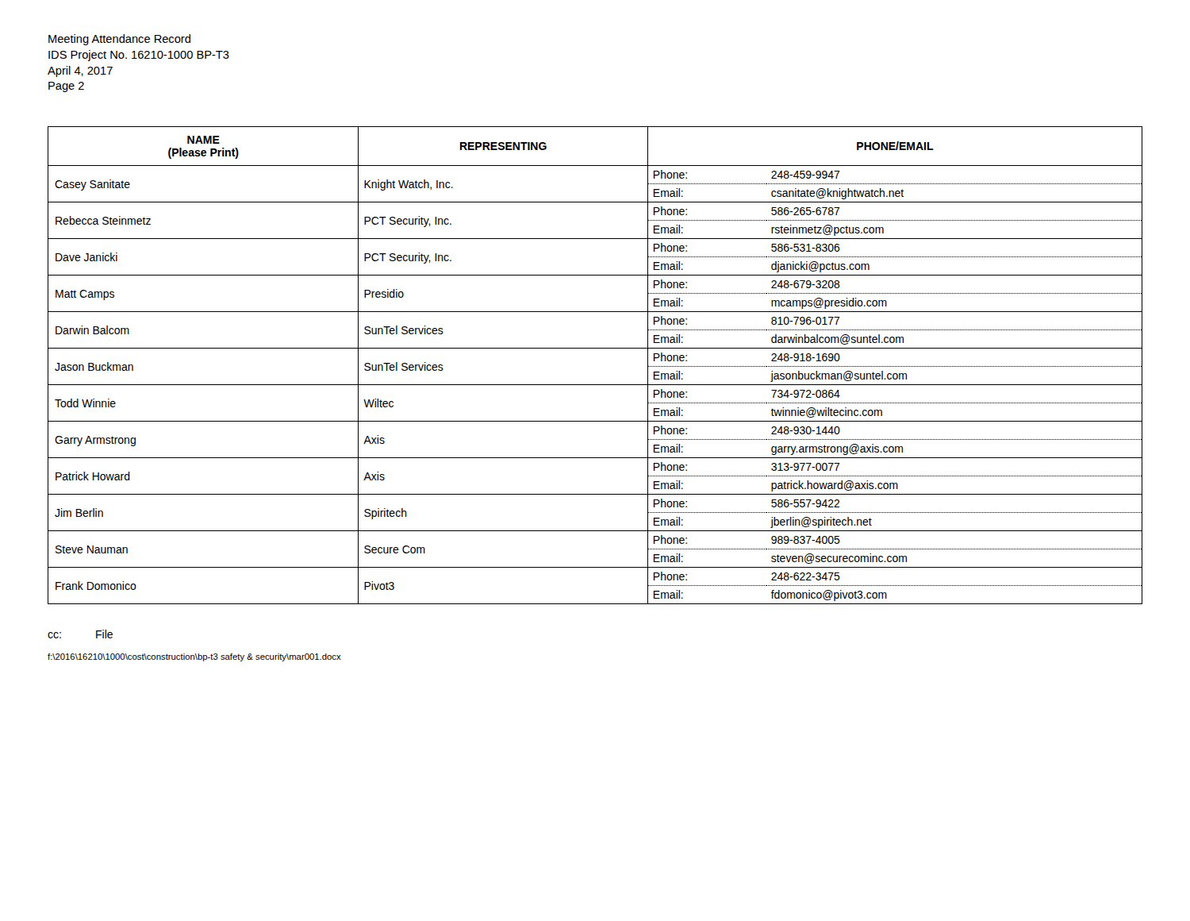Meeting Attendance Record
IDS Project No. 16210-1000 BP-T3
April 4, 2017
Page 2
| NAME (Please Print) | REPRESENTING | PHONE/EMAIL |
| --- | --- | --- |
| Casey Sanitate | Knight Watch, Inc. | / Phone: / 248-459-9947 / / Email: / csanitate@knightwatch.net / |
| Rebecca Steinmetz | PCT Security, Inc. | / Phone: / 586-265-6787 / / Email: / rsteinmetz@pctus.com / |
| Dave Janicki | PCT Security, Inc. | / Phone: / 586-531-8306 / / Email: / djanicki@pctus.com / |
| Matt Camps | Presidio | / Phone: / 248-679-3208 / / Email: / mcamps@presidio.com / |
| Darwin Balcom | SunTel Services | / Phone: / 810-796-0177 / / Email: / darwinbalcom@suntel.com / |
| Jason Buckman | SunTel Services | / Phone: / 248-918-1690 / / Email: / jasonbuckman@suntel.com / |
| Todd Winnie | Wiltec | / Phone: / 734-972-0864 / / Email: / twinnie@wiltecinc.com / |
| Garry Armstrong | Axis | / Phone: / 248-930-1440 / / Email: / garry.armstrong@axis.com / |
| Patrick Howard | Axis | / Phone: / 313-977-0077 / / Email: / patrick.howard@axis.com / |
| Jim Berlin | Spiritech | / Phone: / 586-557-9422 / / Email: / jberlin@spiritech.net / |
| Steve Nauman | Secure Com | / Phone: / 989-837-4005 / / Email: / steven@securecominc.com / |
| Frank Domonico | Pivot3 | / Phone: / 248-622-3475 / / Email: / fdomonico@pivot3.com / |
cc: File
f:\2016\16210\1000\cost\construction\bp-t3 safety & security\mar001.docx